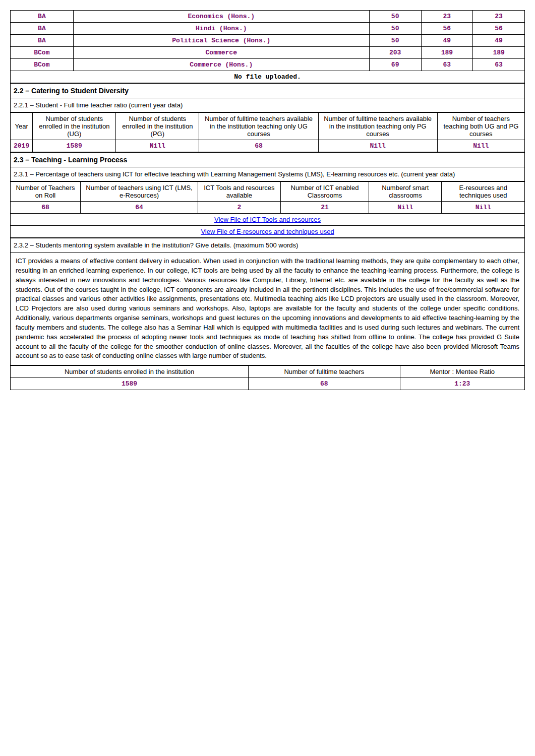| BA | Economics (Hons.) | 50 | 23 | 23 |
| BA | Hindi (Hons.) | 50 | 56 | 56 |
| BA | Political Science (Hons.) | 50 | 49 | 49 |
| BCom | Commerce | 203 | 189 | 189 |
| BCom | Commerce (Hons.) | 69 | 63 | 63 |
| No file uploaded. |
| 2.2 – Catering to Student Diversity |
| 2.2.1 – Student - Full time teacher ratio (current year data) |
| Year | Number of students enrolled in the institution (UG) | Number of students enrolled in the institution (PG) | Number of fulltime teachers available in the institution teaching only UG courses | Number of fulltime teachers available in the institution teaching only PG courses | Number of teachers teaching both UG and PG courses |
| --- | --- | --- | --- | --- | --- |
| 2019 | 1589 | Nill | 68 | Nill | Nill |
| 2.3 – Teaching - Learning Process |
| 2.3.1 – Percentage of teachers using ICT for effective teaching with Learning Management Systems (LMS), E-learning resources etc. (current year data) |
| Number of Teachers on Roll | Number of teachers using ICT (LMS, e-Resources) | ICT Tools and resources available | Number of ICT enabled Classrooms | Numberof smart classrooms | E-resources and techniques used |
| --- | --- | --- | --- | --- | --- |
| 68 | 64 | 2 | 21 | Nill | Nill |
| View File of ICT Tools and resources |
| View File of E-resources and techniques used |
| 2.3.2 – Students mentoring system available in the institution? Give details. (maximum 500 words) |
| ICT provides a means of effective content delivery in education. When used in conjunction with the traditional learning methods, they are quite complementary to each other, resulting in an enriched learning experience. In our college, ICT tools are being used by all the faculty to enhance the teaching-learning process. Furthermore, the college is always interested in new innovations and technologies. Various resources like Computer, Library, Internet etc. are available in the college for the faculty as well as the students. Out of the courses taught in the college, ICT components are already included in all the pertinent disciplines. This includes the use of free/commercial software for practical classes and various other activities like assignments, presentations etc. Multimedia teaching aids like LCD projectors are usually used in the classroom. Moreover, LCD Projectors are also used during various seminars and workshops. Also, laptops are available for the faculty and students of the college under specific conditions. Additionally, various departments organise seminars, workshops and guest lectures on the upcoming innovations and developments to aid effective teaching-learning by the faculty members and students. The college also has a Seminar Hall which is equipped with multimedia facilities and is used during such lectures and webinars. The current pandemic has accelerated the process of adopting newer tools and techniques as mode of teaching has shifted from offline to online. The college has provided G Suite account to all the faculty of the college for the smoother conduction of online classes. Moreover, all the faculties of the college have also been provided Microsoft Teams account so as to ease task of conducting online classes with large number of students. |
| Number of students enrolled in the institution | Number of fulltime teachers | Mentor : Mentee Ratio |
| --- | --- | --- |
| 1589 | 68 | 1:23 |